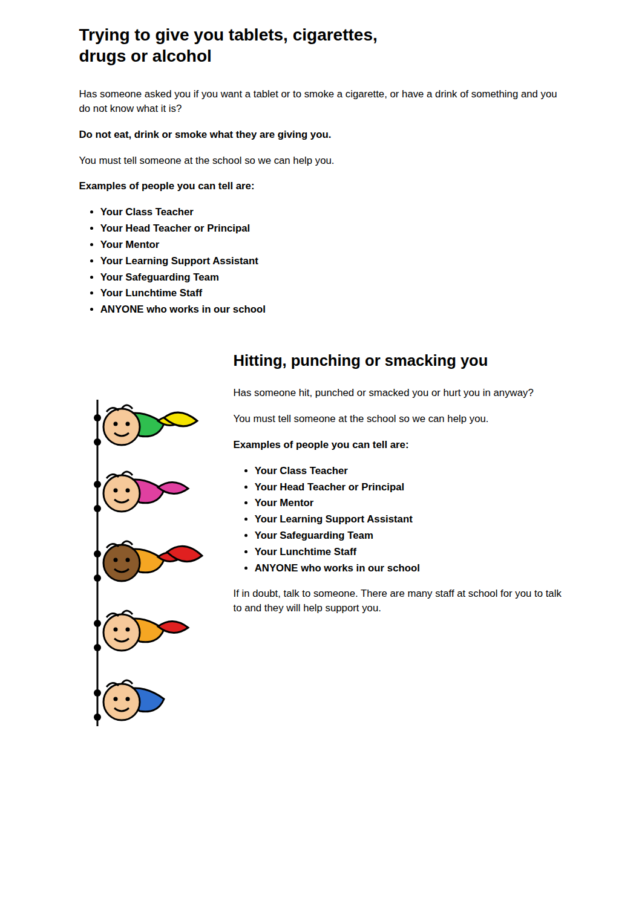Trying to give you tablets, cigarettes,
drugs or alcohol
Has someone asked you if you want a tablet or to smoke a cigarette, or have a drink of something and you do not know what it is?
Do not eat, drink or smoke what they are giving you.
You must tell someone at the school so we can help you.
Examples of people you can tell are:
Your Class Teacher
Your Head Teacher or Principal
Your Mentor
Your Learning Support Assistant
Your Safeguarding Team
Your Lunchtime Staff
ANYONE who works in our school
Hitting, punching or smacking you
Has someone hit, punched or smacked you or hurt you in anyway?
You must tell someone at the school so we can help you.
Examples of people you can tell are:
Your Class Teacher
Your Head Teacher or Principal
Your Mentor
Your Learning Support Assistant
Your Safeguarding Team
Your Lunchtime Staff
ANYONE who works in our school
If in doubt, talk to someone. There are many staff at school for you to talk to and they will help support you.